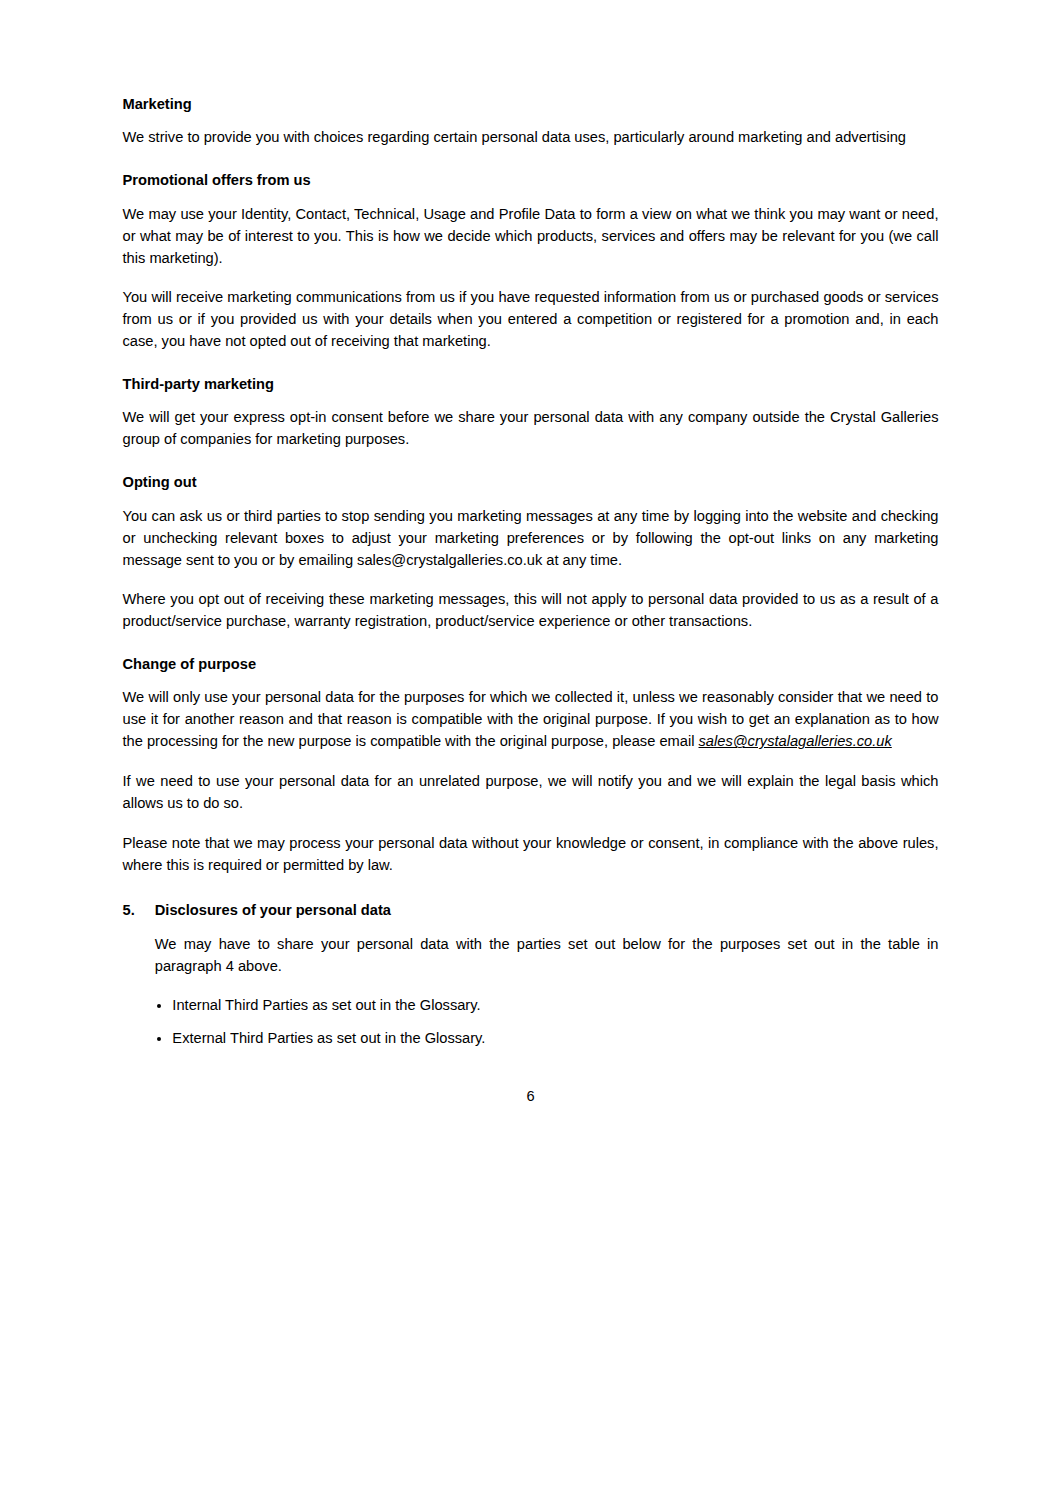Marketing
We strive to provide you with choices regarding certain personal data uses, particularly around marketing and advertising
Promotional offers from us
We may use your Identity, Contact, Technical, Usage and Profile Data to form a view on what we think you may want or need, or what may be of interest to you. This is how we decide which products, services and offers may be relevant for you (we call this marketing).
You will receive marketing communications from us if you have requested information from us or purchased goods or services from us or if you provided us with your details when you entered a competition or registered for a promotion and, in each case, you have not opted out of receiving that marketing.
Third-party marketing
We will get your express opt-in consent before we share your personal data with any company outside the Crystal Galleries group of companies for marketing purposes.
Opting out
You can ask us or third parties to stop sending you marketing messages at any time by logging into the website and checking or unchecking relevant boxes to adjust your marketing preferences or by following the opt-out links on any marketing message sent to you or by emailing sales@crystalgalleries.co.uk at any time.
Where you opt out of receiving these marketing messages, this will not apply to personal data provided to us as a result of a product/service purchase, warranty registration, product/service experience or other transactions.
Change of purpose
We will only use your personal data for the purposes for which we collected it, unless we reasonably consider that we need to use it for another reason and that reason is compatible with the original purpose. If you wish to get an explanation as to how the processing for the new purpose is compatible with the original purpose, please email sales@crystalagalleries.co.uk
If we need to use your personal data for an unrelated purpose, we will notify you and we will explain the legal basis which allows us to do so.
Please note that we may process your personal data without your knowledge or consent, in compliance with the above rules, where this is required or permitted by law.
5. Disclosures of your personal data
We may have to share your personal data with the parties set out below for the purposes set out in the table in paragraph 4 above.
Internal Third Parties as set out in the Glossary.
External Third Parties as set out in the Glossary.
6